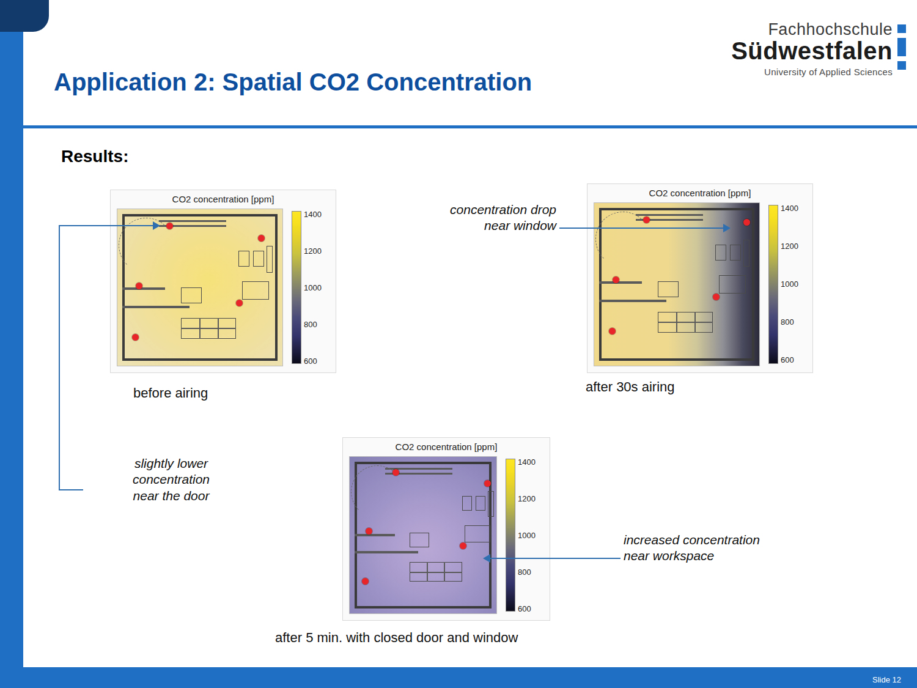Fachhochschule
Südwestfalen
University of Applied Sciences
Application 2: Spatial CO2 Concentration
Results:
CO2 concentration [ppm]
1400 1200 1000 800 600
before airing
CO2 concentration [ppm]
1400 1200 1000 800 600
after 30s airing
CO2 concentration [ppm]
1400 1200 1000 800 600
after 5 min. with closed door and window
concentration drop
near window
slightly lower
concentration
near the door
increased concentration
near workspace
Slide 12